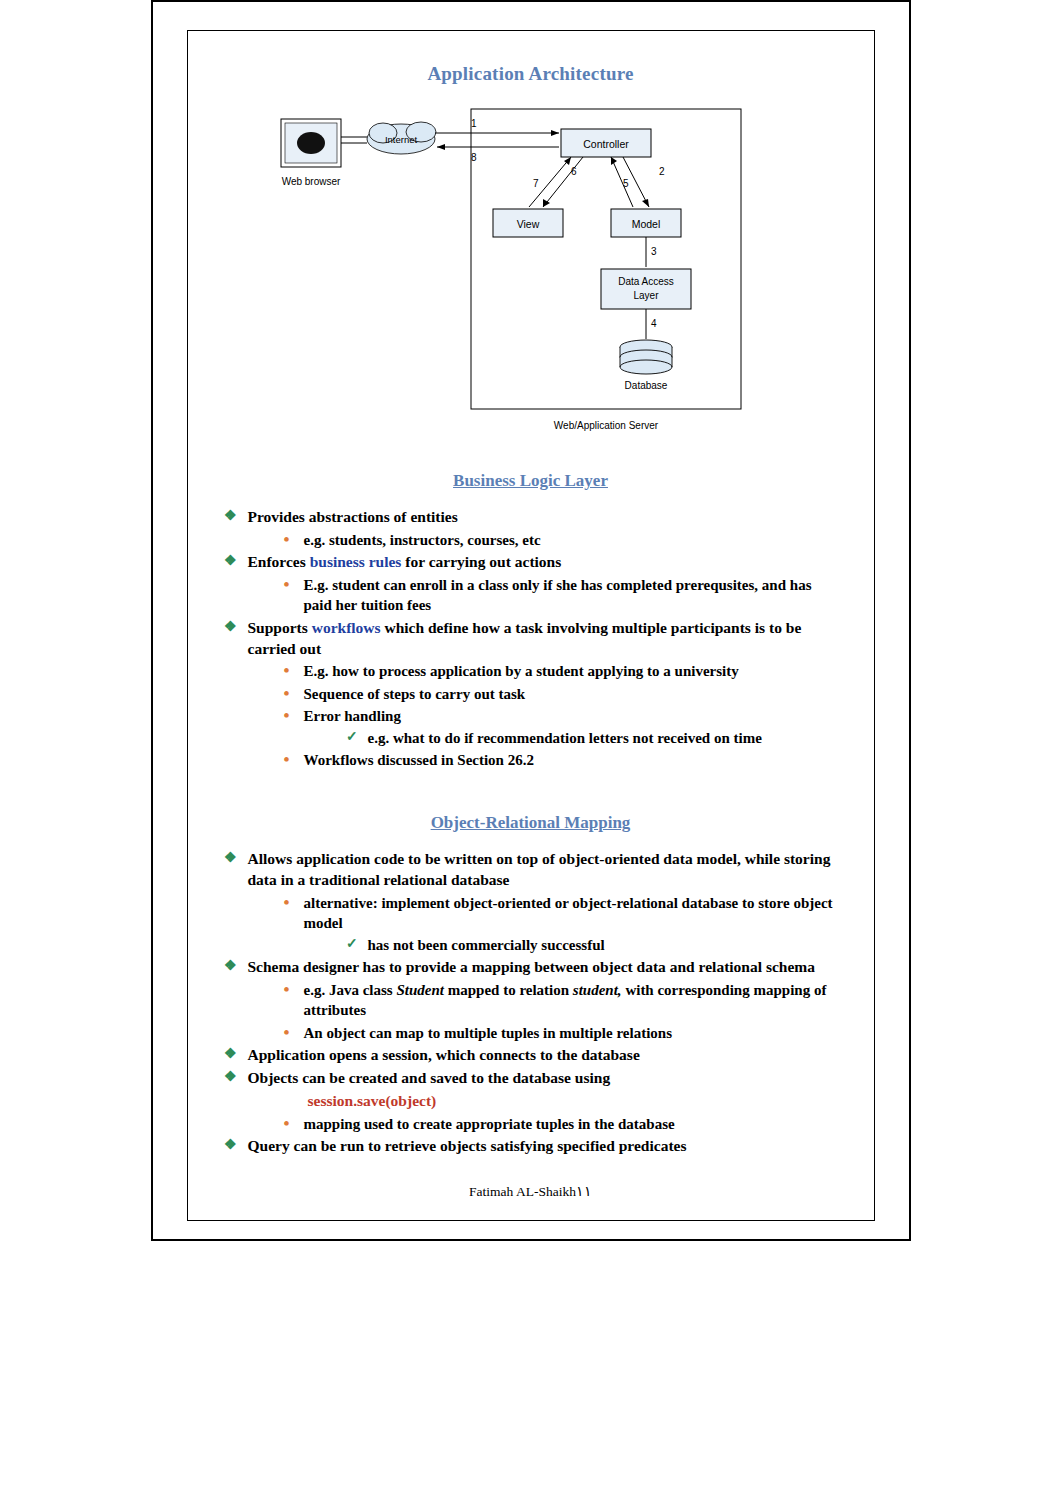Application Architecture
Web browser Internet Web/Application Server Controller View Model Data Access Layer Database 1 8 2 5 6 7 3 4
Business Logic Layer
Provides abstractions of entities
e.g. students, instructors, courses, etc
Enforces business rules for carrying out actions
E.g. student can enroll in a class only if she has completed prerequsites, and has paid her tuition fees
Supports workflows which define how a task involving multiple participants is to be carried out
E.g. how to process application by a student applying to a university
Sequence of steps to carry out task
Error handling
e.g. what to do if recommendation letters not received on time
Workflows discussed in Section 26.2
Object-Relational Mapping
Allows application code to be written on top of object-oriented data model, while storing data in a traditional relational database
alternative: implement object-oriented or object-relational database to store object model
has not been commercially successful
Schema designer has to provide a mapping between object data and relational schema
e.g. Java class Student mapped to relation student, with corresponding mapping of attributes
An object can map to multiple tuples in multiple relations
Application opens a session, which connects to the database
Objects can be created and saved to the database using
session.save(object)
mapping used to create appropriate tuples in the database
Query can be run to retrieve objects satisfying specified predicates
Fatimah AL-Shaikh١١